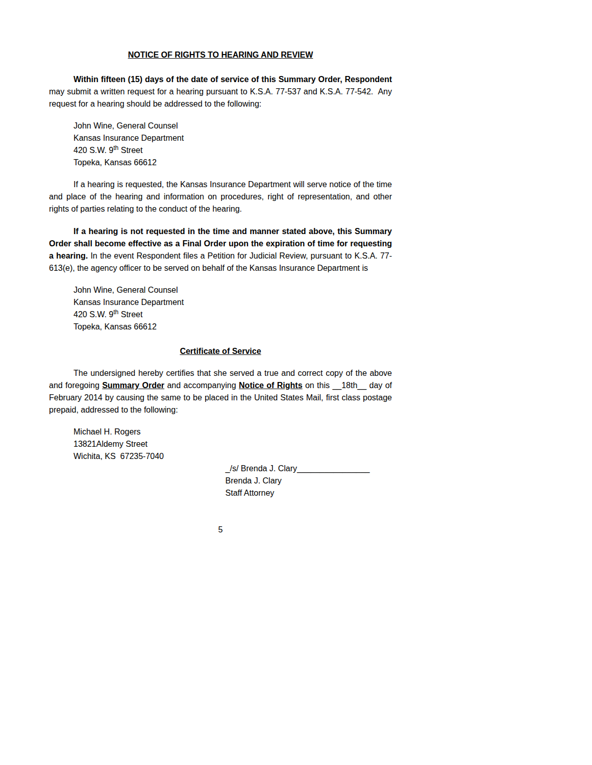NOTICE OF RIGHTS TO HEARING AND REVIEW
Within fifteen (15) days of the date of service of this Summary Order, Respondent may submit a written request for a hearing pursuant to K.S.A. 77-537 and K.S.A. 77-542. Any request for a hearing should be addressed to the following:
John Wine, General Counsel
Kansas Insurance Department
420 S.W. 9th Street
Topeka, Kansas 66612
If a hearing is requested, the Kansas Insurance Department will serve notice of the time and place of the hearing and information on procedures, right of representation, and other rights of parties relating to the conduct of the hearing.
If a hearing is not requested in the time and manner stated above, this Summary Order shall become effective as a Final Order upon the expiration of time for requesting a hearing. In the event Respondent files a Petition for Judicial Review, pursuant to K.S.A. 77-613(e), the agency officer to be served on behalf of the Kansas Insurance Department is
John Wine, General Counsel
Kansas Insurance Department
420 S.W. 9th Street
Topeka, Kansas 66612
Certificate of Service
The undersigned hereby certifies that she served a true and correct copy of the above and foregoing Summary Order and accompanying Notice of Rights on this __18th__ day of February 2014 by causing the same to be placed in the United States Mail, first class postage prepaid, addressed to the following:
Michael H. Rogers
13821Aldemy Street
Wichita, KS 67235-7040
_/s/ Brenda J. Clary________________
Brenda J. Clary
Staff Attorney
5